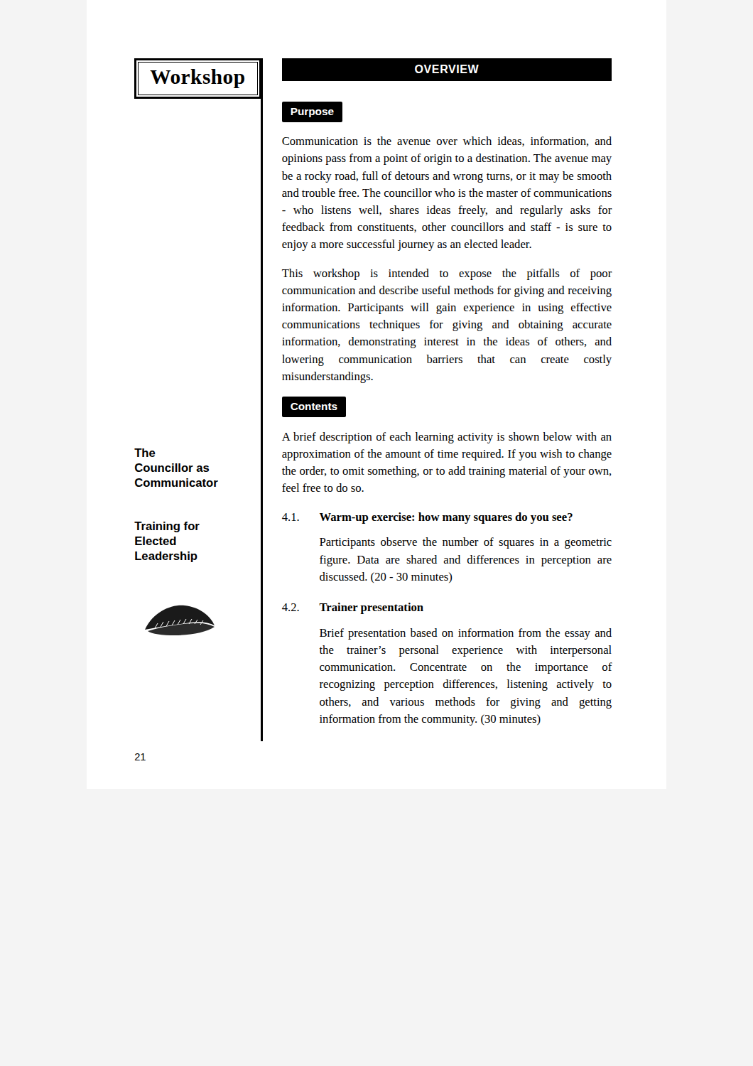Workshop
The
Councillor as
Communicator
Training for
Elected
Leadership
OVERVIEW
Purpose
Communication is the avenue over which ideas, information, and opinions pass from a point of origin to a destination. The avenue may be a rocky road, full of detours and wrong turns, or it may be smooth and trouble free. The councillor who is the master of communications - who listens well, shares ideas freely, and regularly asks for feedback from constituents, other councillors and staff - is sure to enjoy a more successful journey as an elected leader.
This workshop is intended to expose the pitfalls of poor communication and describe useful methods for giving and receiving information. Participants will gain experience in using effective communications techniques for giving and obtaining accurate information, demonstrating interest in the ideas of others, and lowering communication barriers that can create costly misunderstandings.
Contents
A brief description of each learning activity is shown below with an approximation of the amount of time required. If you wish to change the order, to omit something, or to add training material of your own, feel free to do so.
4.1.
Warm-up exercise: how many squares do you see?
Participants observe the number of squares in a geometric figure. Data are shared and differences in perception are discussed. (20 - 30 minutes)
4.2.
Trainer presentation
Brief presentation based on information from the essay and the trainer’s personal experience with interpersonal communication. Concentrate on the importance of recognizing perception differences, listening actively to others, and various methods for giving and getting information from the community. (30 minutes)
21